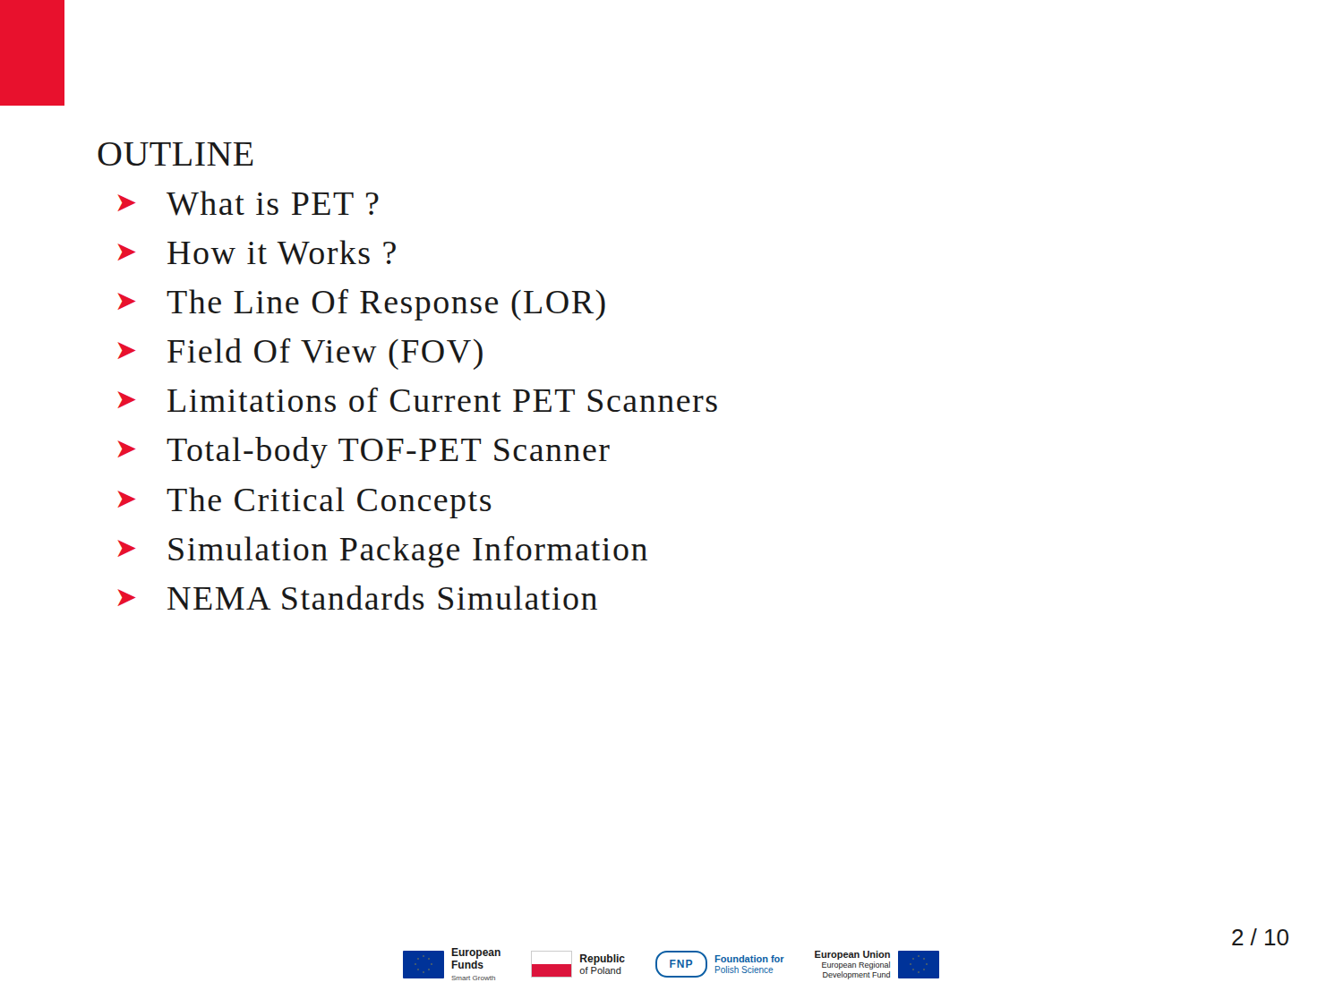OUTLINE
What is PET ?
How it Works ?
The Line Of Response (LOR)
Field Of View (FOV)
Limitations of Current PET Scanners
Total-body TOF-PET Scanner
The Critical Concepts
Simulation Package Information
NEMA Standards Simulation
European Funds Smart Growth
Republic of Poland
FNP
Foundation for Polish Science
European Union European Regional
Development Fund
2 / 10